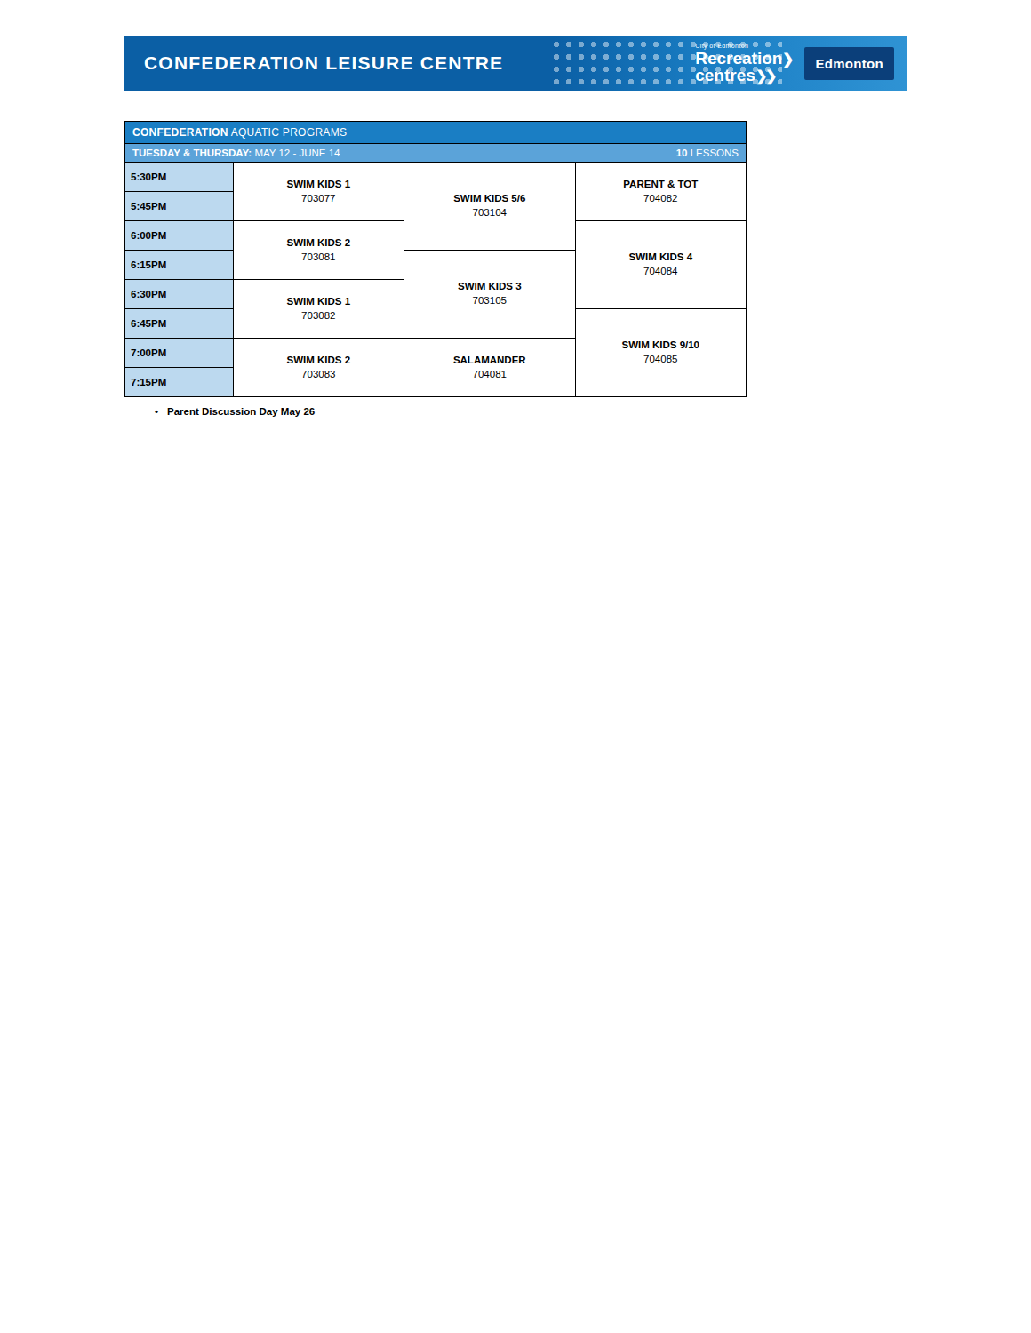Confederation Leisure Centre
City of Edmonton Recreation❯ centres❯❯
Edmonton
| CONFEDERATION AQUATIC PROGRAMS |
| TUESDAY & THURSDAY: MAY 12 - JUNE 14 | 10 LESSONS |
| 5:30PM | SWIM KIDS 1 703077 | SWIM KIDS 5/6 703104 | PARENT & TOT 704082 |
| 5:45PM |
| 6:00PM | SWIM KIDS 2 703081 | SWIM KIDS 4 704084 |
| 6:15PM | SWIM KIDS 3 703105 |
| 6:30PM | SWIM KIDS 1 703082 |
| 6:45PM | SWIM KIDS 9/10 704085 |
| 7:00PM | SWIM KIDS 2 703083 | SALAMANDER 704081 |
| 7:15PM |
•Parent Discussion Day May 26